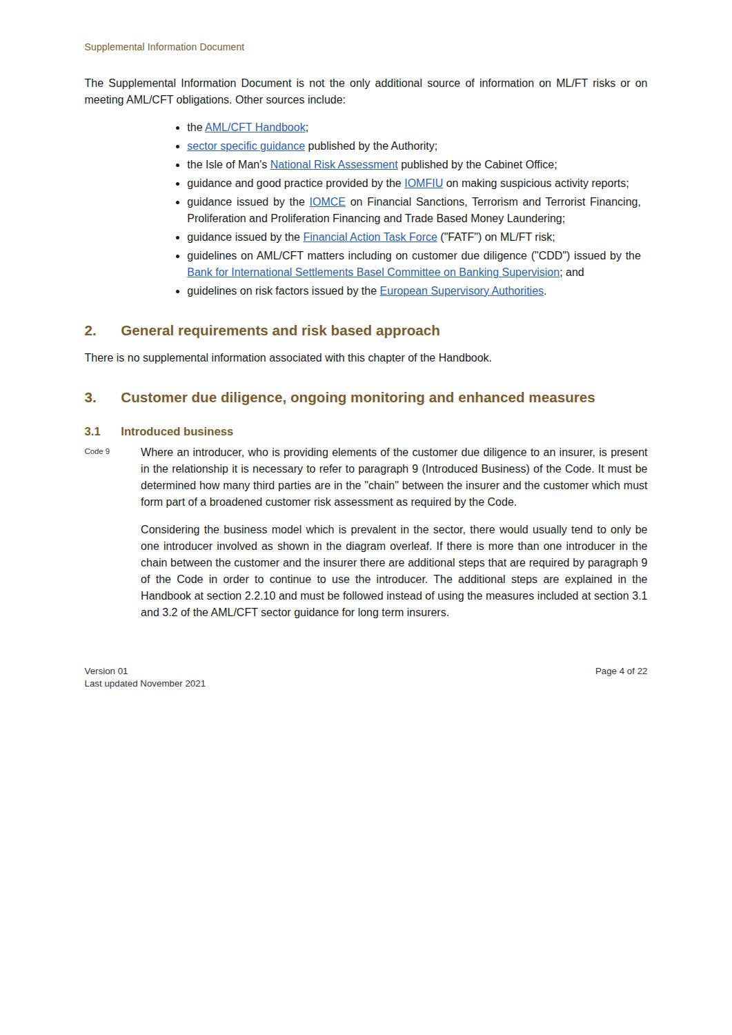Supplemental Information Document
The Supplemental Information Document is not the only additional source of information on ML/FT risks or on meeting AML/CFT obligations. Other sources include:
the AML/CFT Handbook;
sector specific guidance published by the Authority;
the Isle of Man's National Risk Assessment published by the Cabinet Office;
guidance and good practice provided by the IOMFIU on making suspicious activity reports;
guidance issued by the IOMCE on Financial Sanctions, Terrorism and Terrorist Financing, Proliferation and Proliferation Financing and Trade Based Money Laundering;
guidance issued by the Financial Action Task Force ("FATF") on ML/FT risk;
guidelines on AML/CFT matters including on customer due diligence ("CDD") issued by the Bank for International Settlements Basel Committee on Banking Supervision; and
guidelines on risk factors issued by the European Supervisory Authorities.
2. General requirements and risk based approach
There is no supplemental information associated with this chapter of the Handbook.
3. Customer due diligence, ongoing monitoring and enhanced measures
3.1 Introduced business
Code 9
Where an introducer, who is providing elements of the customer due diligence to an insurer, is present in the relationship it is necessary to refer to paragraph 9 (Introduced Business) of the Code. It must be determined how many third parties are in the "chain" between the insurer and the customer which must form part of a broadened customer risk assessment as required by the Code.
Considering the business model which is prevalent in the sector, there would usually tend to only be one introducer involved as shown in the diagram overleaf. If there is more than one introducer in the chain between the customer and the insurer there are additional steps that are required by paragraph 9 of the Code in order to continue to use the introducer. The additional steps are explained in the Handbook at section 2.2.10 and must be followed instead of using the measures included at section 3.1 and 3.2 of the AML/CFT sector guidance for long term insurers.
Version 01
Last updated November 2021
Page 4 of 22